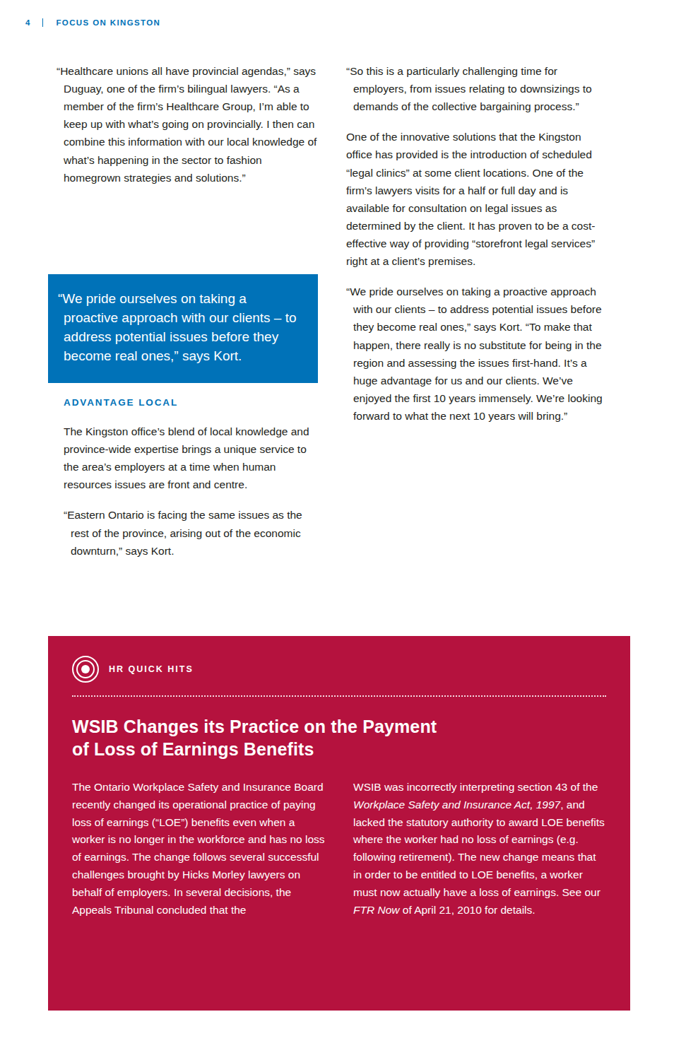4 FOCUS ON KINGSTON
“Healthcare unions all have provincial agendas,” says Duguay, one of the firm’s bilingual lawyers. “As a member of the firm’s Healthcare Group, I’m able to keep up with what’s going on provincially. I then can combine this information with our local knowledge of what’s happening in the sector to fashion homegrown strategies and solutions.”
“We pride ourselves on taking a proactive approach with our clients – to address potential issues before they become real ones,” says Kort.
ADVANTAGE LOCAL
The Kingston office’s blend of local knowledge and province-wide expertise brings a unique service to the area’s employers at a time when human resources issues are front and centre.
“Eastern Ontario is facing the same issues as the rest of the province, arising out of the economic downturn,” says Kort.
“So this is a particularly challenging time for employers, from issues relating to downsizings to demands of the collective bargaining process.”
One of the innovative solutions that the Kingston office has provided is the introduction of scheduled “legal clinics” at some client locations. One of the firm’s lawyers visits for a half or full day and is available for consultation on legal issues as determined by the client. It has proven to be a cost-effective way of providing “storefront legal services” right at a client’s premises.
“We pride ourselves on taking a proactive approach with our clients – to address potential issues before they become real ones,” says Kort. “To make that happen, there really is no substitute for being in the region and assessing the issues first-hand. It’s a huge advantage for us and our clients. We’ve enjoyed the first 10 years immensely. We’re looking forward to what the next 10 years will bring.”
HR QUICK HITS
WSIB Changes its Practice on the Payment
of Loss of Earnings Benefits
The Ontario Workplace Safety and Insurance Board recently changed its operational practice of paying loss of earnings (“LOE”) benefits even when a worker is no longer in the workforce and has no loss of earnings. The change follows several successful challenges brought by Hicks Morley lawyers on behalf of employers. In several decisions, the Appeals Tribunal concluded that the
WSIB was incorrectly interpreting section 43 of the Workplace Safety and Insurance Act, 1997, and lacked the statutory authority to award LOE benefits where the worker had no loss of earnings (e.g. following retirement). The new change means that in order to be entitled to LOE benefits, a worker must now actually have a loss of earnings. See our FTR Now of April 21, 2010 for details.